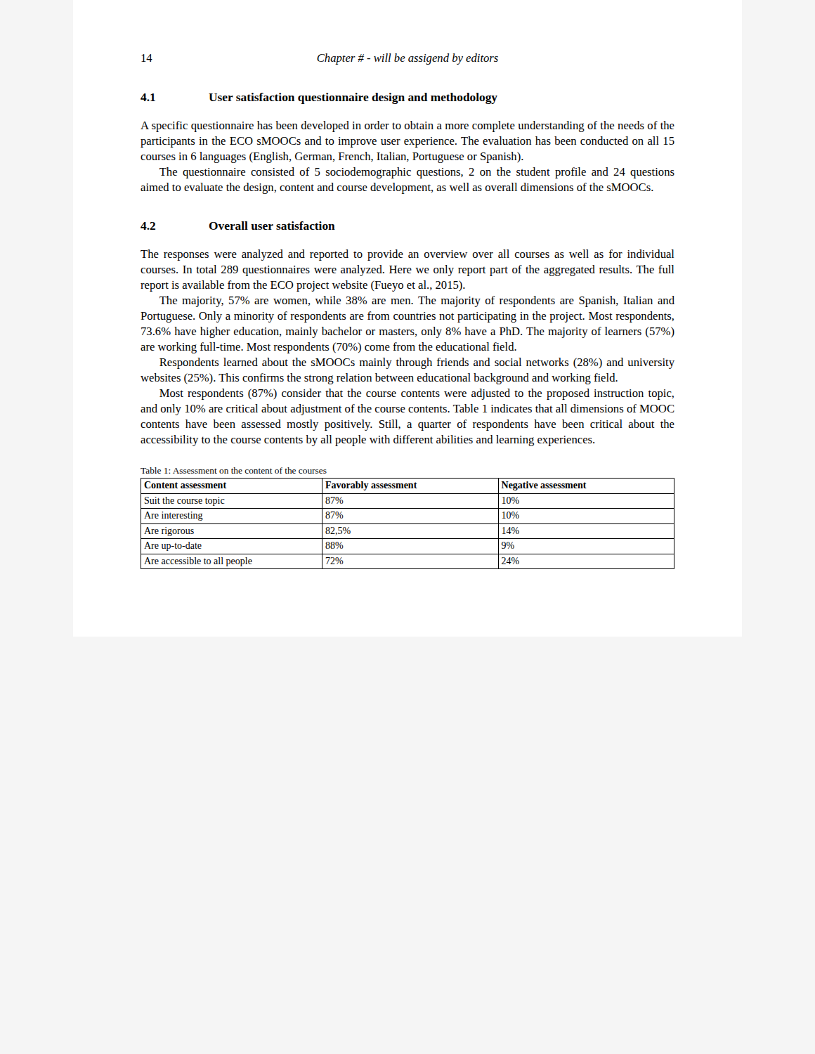14
Chapter # - will be assigend by editors
4.1 User satisfaction questionnaire design and methodology
A specific questionnaire has been developed in order to obtain a more complete understanding of the needs of the participants in the ECO sMOOCs and to improve user experience. The evaluation has been conducted on all 15 courses in 6 languages (English, German, French, Italian, Portuguese or Spanish).
The questionnaire consisted of 5 sociodemographic questions, 2 on the student profile and 24 questions aimed to evaluate the design, content and course development, as well as overall dimensions of the sMOOCs.
4.2 Overall user satisfaction
The responses were analyzed and reported to provide an overview over all courses as well as for individual courses. In total 289 questionnaires were analyzed. Here we only report part of the aggregated results. The full report is available from the ECO project website (Fueyo et al., 2015).
The majority, 57% are women, while 38% are men. The majority of respondents are Spanish, Italian and Portuguese. Only a minority of respondents are from countries not participating in the project. Most respondents, 73.6% have higher education, mainly bachelor or masters, only 8% have a PhD. The majority of learners (57%) are working full-time. Most respondents (70%) come from the educational field.
Respondents learned about the sMOOCs mainly through friends and social networks (28%) and university websites (25%). This confirms the strong relation between educational background and working field.
Most respondents (87%) consider that the course contents were adjusted to the proposed instruction topic, and only 10% are critical about adjustment of the course contents. Table 1 indicates that all dimensions of MOOC contents have been assessed mostly positively. Still, a quarter of respondents have been critical about the accessibility to the course contents by all people with different abilities and learning experiences.
Table 1: Assessment on the content of the courses
| Content assessment | Favorably assessment | Negative assessment |
| --- | --- | --- |
| Suit the course topic | 87% | 10% |
| Are interesting | 87% | 10% |
| Are rigorous | 82,5% | 14% |
| Are up-to-date | 88% | 9% |
| Are accessible to all people | 72% | 24% |